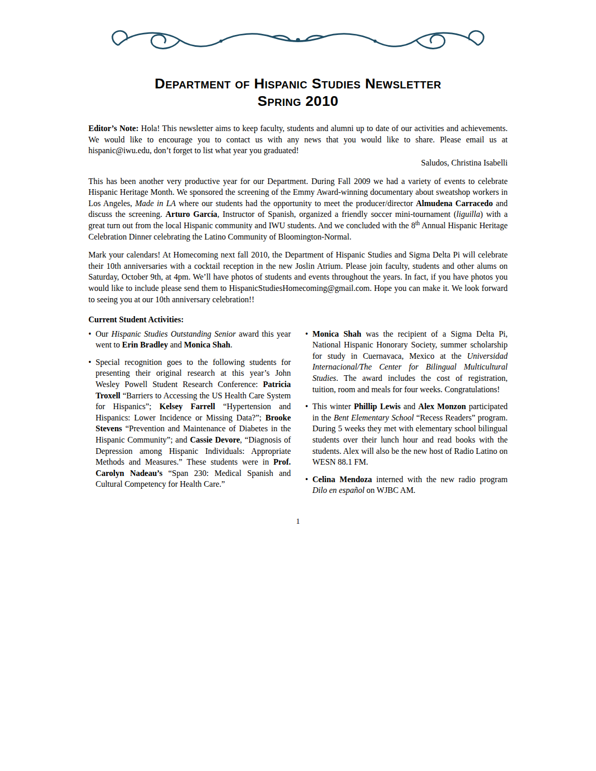Department of Hispanic Studies NewsletterSpring 2010
Editor’s Note: Hola! This newsletter aims to keep faculty, students and alumni up to date of our activities and achievements. We would like to encourage you to contact us with any news that you would like to share. Please email us at hispanic@iwu.edu, don’t forget to list what year you graduated! Saludos, Christina Isabelli
This has been another very productive year for our Department. During Fall 2009 we had a variety of events to celebrate Hispanic Heritage Month. We sponsored the screening of the Emmy Award-winning documentary about sweatshop workers in Los Angeles, Made in LA where our students had the opportunity to meet the producer/director Almudena Carracedo and discuss the screening. Arturo García, Instructor of Spanish, organized a friendly soccer mini-tournament (liguilla) with a great turn out from the local Hispanic community and IWU students. And we concluded with the 8th Annual Hispanic Heritage Celebration Dinner celebrating the Latino Community of Bloomington-Normal.
Mark your calendars! At Homecoming next fall 2010, the Department of Hispanic Studies and Sigma Delta Pi will celebrate their 10th anniversaries with a cocktail reception in the new Joslin Atrium. Please join faculty, students and other alums on Saturday, October 9th, at 4pm. We’ll have photos of students and events throughout the years. In fact, if you have photos you would like to include please send them to HispanicStudiesHomecoming@gmail.com. Hope you can make it. We look forward to seeing you at our 10th anniversary celebration!!
Current Student Activities:
Our Hispanic Studies Outstanding Senior award this year went to Erin Bradley and Monica Shah.
Special recognition goes to the following students for presenting their original research at this year’s John Wesley Powell Student Research Conference: Patricia Troxell “Barriers to Accessing the US Health Care System for Hispanics”; Kelsey Farrell “Hypertension and Hispanics: Lower Incidence or Missing Data?”; Brooke Stevens “Prevention and Maintenance of Diabetes in the Hispanic Community”; and Cassie Devore, “Diagnosis of Depression among Hispanic Individuals: Appropriate Methods and Measures.” These students were in Prof. Carolyn Nadeau’s “Span 230: Medical Spanish and Cultural Competency for Health Care.”
Monica Shah was the recipient of a Sigma Delta Pi, National Hispanic Honorary Society, summer scholarship for study in Cuernavaca, Mexico at the Universidad Internacional/The Center for Bilingual Multicultural Studies. The award includes the cost of registration, tuition, room and meals for four weeks. Congratulations!
This winter Phillip Lewis and Alex Monzon participated in the Bent Elementary School “Recess Readers” program. During 5 weeks they met with elementary school bilingual students over their lunch hour and read books with the students. Alex will also be the new host of Radio Latino on WESN 88.1 FM.
Celina Mendoza interned with the new radio program Dilo en español on WJBC AM.
1